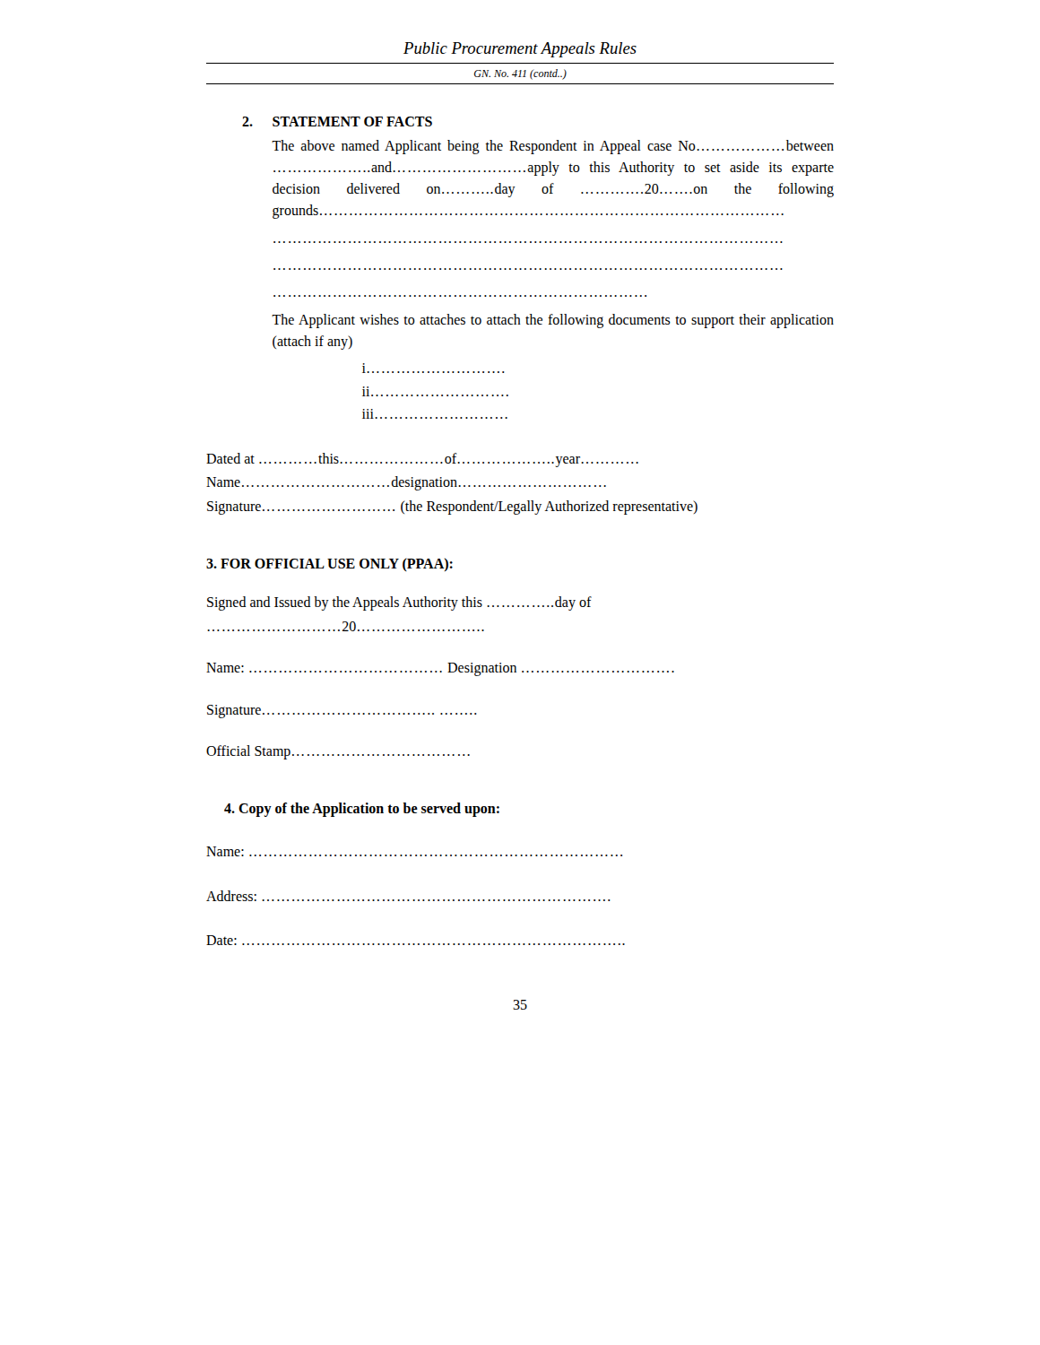Public Procurement Appeals Rules
GN. No. 411 (contd..)
2.
STATEMENT OF FACTS
The above named Applicant being the Respondent in Appeal case No………………between ……………….. and………………………apply to this Authority to set aside its exparte decision delivered on……….. day of …………. 20……. on the following grounds…………………………………………………………………………………
…………………………………………………………………………………………
…………………………………………………………………………………………
…………………………………………………………………
The Applicant wishes to attaches to attach the following documents to support their application (attach if any)
i……………………….
ii……………………….
iii………………………
Dated at …………this…………………of……………….. year…………
Name…………………………designation…………………………
Signature……………………… (the Respondent/Legally Authorized representative)
3. FOR OFFICIAL USE ONLY (PPAA):
Signed and Issued by the Appeals Authority this ………….. day of
………………………20……………………..
Name: ………………………………… Designation ………………………….
Signature…………………………….. ……..
Official Stamp………………………………
4. Copy of the Application to be served upon:
Name: …………………………………………………………………
Address: …………………………………………………………….
Date: …………………………………………………………………..
35